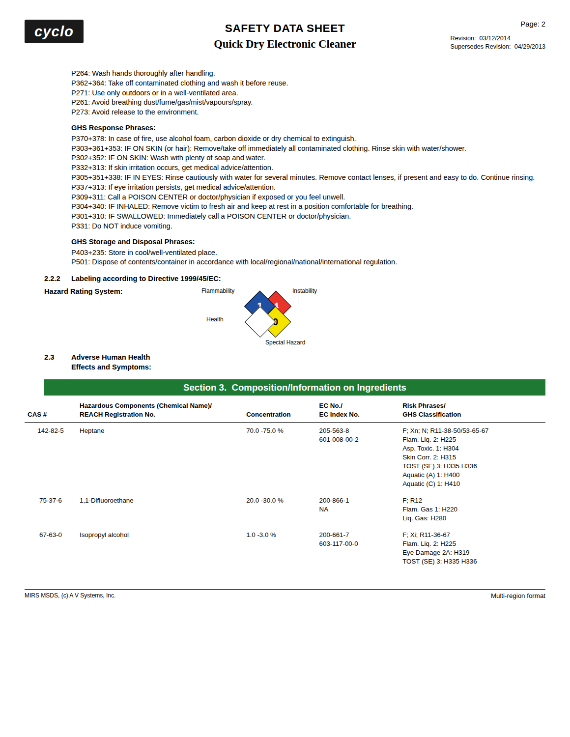cyclo
SAFETY DATA SHEET
Quick Dry Electronic Cleaner
Page: 2
Revision: 03/12/2014
Supersedes Revision: 04/29/2013
P264: Wash hands thoroughly after handling.
P362+364: Take off contaminated clothing and wash it before reuse.
P271: Use only outdoors or in a well-ventilated area.
P261: Avoid breathing dust/fume/gas/mist/vapours/spray.
P273: Avoid release to the environment.
GHS Response Phrases:
P370+378: In case of fire, use alcohol foam, carbon dioxide or dry chemical to extinguish.
P303+361+353: IF ON SKIN (or hair): Remove/take off immediately all contaminated clothing. Rinse skin with water/shower.
P302+352: IF ON SKIN: Wash with plenty of soap and water.
P332+313: If skin irritation occurs, get medical advice/attention.
P305+351+338: IF IN EYES: Rinse cautiously with water for several minutes. Remove contact lenses, if present and easy to do. Continue rinsing.
P337+313: If eye irritation persists, get medical advice/attention.
P309+311: Call a POISON CENTER or doctor/physician if exposed or you feel unwell.
P304+340: IF INHALED: Remove victim to fresh air and keep at rest in a position comfortable for breathing.
P301+310: IF SWALLOWED: Immediately call a POISON CENTER or doctor/physician.
P331: Do NOT induce vomiting.
GHS Storage and Disposal Phrases:
P403+235: Store in cool/well-ventilated place.
P501: Dispose of contents/container in accordance with local/regional/national/international regulation.
2.2.2 Labeling according to Directive 1999/45/EC:
Hazard Rating System:
Flammability
Instability
Health
Special Hazard
4
1
0
2.3 Adverse Human Health
Effects and Symptoms:
Section 3. Composition/Information on Ingredients
| CAS # | Hazardous Components (Chemical Name)/ REACH Registration No. | Concentration | EC No./ EC Index No. | Risk Phrases/ GHS Classification |
| --- | --- | --- | --- | --- |
| 142-82-5 | Heptane | 70.0 -75.0 % | 205-563-8 601-008-00-2 | F; Xn; N; R11-38-50/53-65-67 Flam. Liq. 2: H225 Asp. Toxic. 1: H304 Skin Corr. 2: H315 TOST (SE) 3: H335 H336 Aquatic (A) 1: H400 Aquatic (C) 1: H410 |
| 75-37-6 | 1,1-Difluoroethane | 20.0 -30.0 % | 200-866-1 NA | F; R12 Flam. Gas 1: H220 Liq. Gas: H280 |
| 67-63-0 | Isopropyl alcohol | 1.0 -3.0 % | 200-661-7 603-117-00-0 | F; Xi; R11-36-67 Flam. Liq. 2: H225 Eye Damage 2A: H319 TOST (SE) 3: H335 H336 |
MIRS MSDS, (c) A V Systems, Inc.
Multi-region format